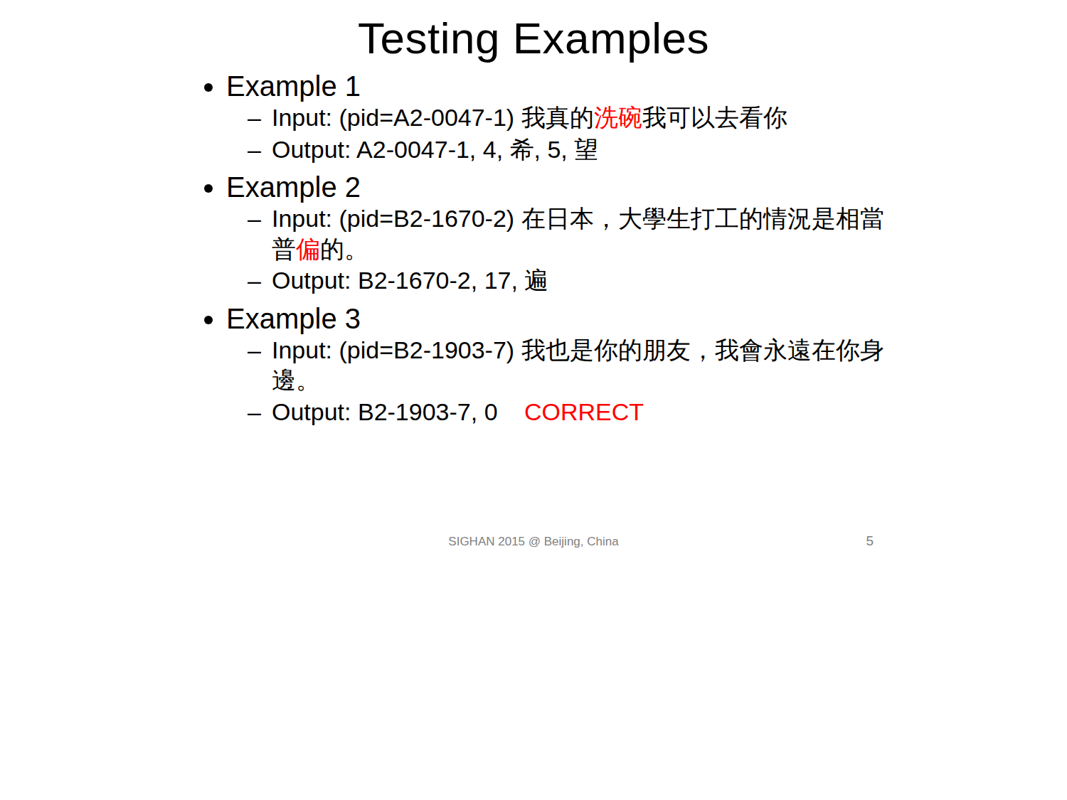Testing Examples
Example 1
Input: (pid=A2-0047-1) 我真的洗碗我可以去看你
Output: A2-0047-1, 4, 希, 5, 望
Example 2
Input: (pid=B2-1670-2) 在日本，大學生打工的情況是相當普偏的。
Output: B2-1670-2, 17, 遍
Example 3
Input: (pid=B2-1903-7) 我也是你的朋友，我會永遠在你身邊。
Output: B2-1903-7, 0 CORRECT
SIGHAN 2015 @ Beijing, China
5